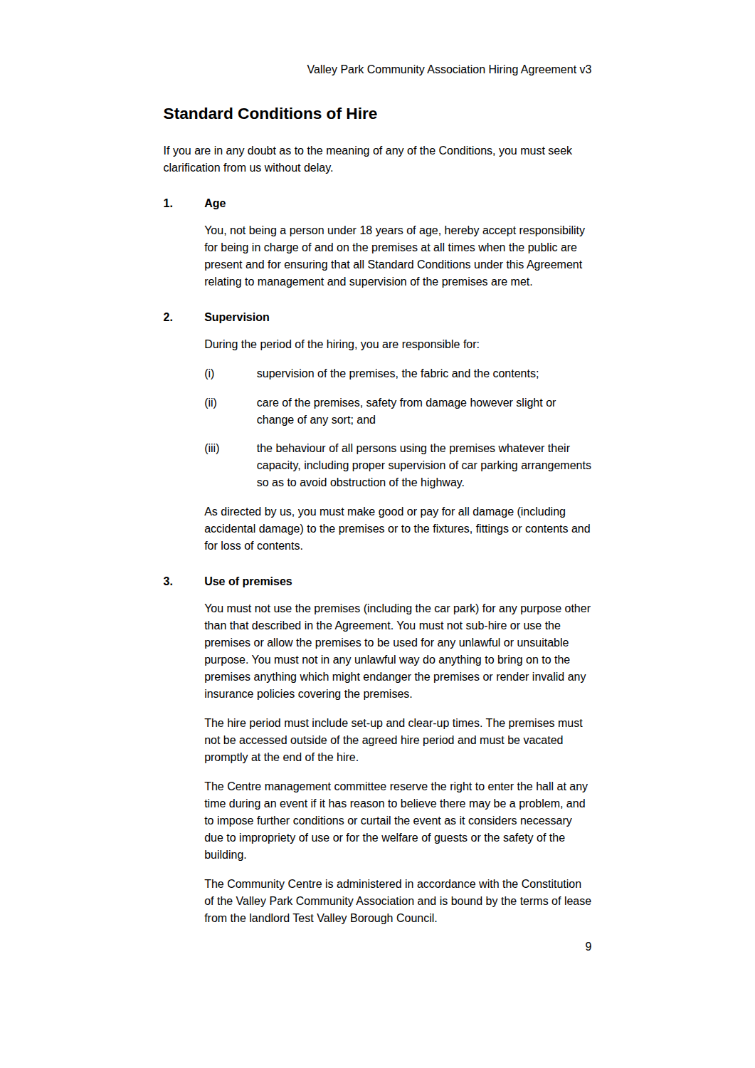Valley Park Community Association Hiring Agreement v3
Standard Conditions of Hire
If you are in any doubt as to the meaning of any of the Conditions, you must seek clarification from us without delay.
1. Age
You, not being a person under 18 years of age, hereby accept responsibility for being in charge of and on the premises at all times when the public are present and for ensuring that all Standard Conditions under this Agreement relating to management and supervision of the premises are met.
2. Supervision
During the period of the hiring, you are responsible for:
(i) supervision of the premises, the fabric and the contents;
(ii) care of the premises, safety from damage however slight or change of any sort; and
(iii) the behaviour of all persons using the premises whatever their capacity, including proper supervision of car parking arrangements so as to avoid obstruction of the highway.
As directed by us, you must make good or pay for all damage (including accidental damage) to the premises or to the fixtures, fittings or contents and for loss of contents.
3. Use of premises
You must not use the premises (including the car park) for any purpose other than that described in the Agreement. You must not sub-hire or use the premises or allow the premises to be used for any unlawful or unsuitable purpose. You must not in any unlawful way do anything to bring on to the premises anything which might endanger the premises or render invalid any insurance policies covering the premises.
The hire period must include set-up and clear-up times. The premises must not be accessed outside of the agreed hire period and must be vacated promptly at the end of the hire.
The Centre management committee reserve the right to enter the hall at any time during an event if it has reason to believe there may be a problem, and to impose further conditions or curtail the event as it considers necessary due to impropriety of use or for the welfare of guests or the safety of the building.
The Community Centre is administered in accordance with the Constitution of the Valley Park Community Association and is bound by the terms of lease from the landlord Test Valley Borough Council.
9